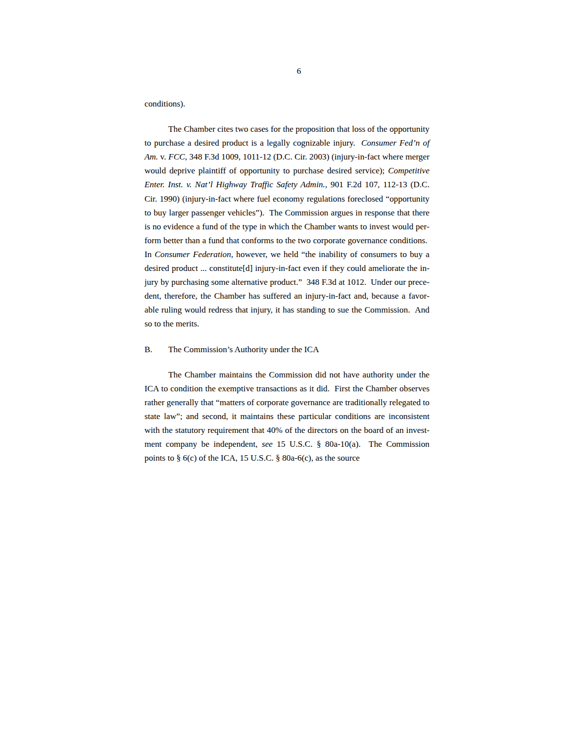6
conditions).
The Chamber cites two cases for the proposition that loss of the opportunity to purchase a desired product is a legally cognizable injury. Consumer Fed’n of Am. v. FCC, 348 F.3d 1009, 1011-12 (D.C. Cir. 2003) (injury-in-fact where merger would deprive plaintiff of opportunity to purchase desired service); Competitive Enter. Inst. v. Nat’l Highway Traffic Safety Admin., 901 F.2d 107, 112-13 (D.C. Cir. 1990) (injury-in-fact where fuel economy regulations foreclosed “opportunity to buy larger passenger vehicles”). The Commission argues in response that there is no evidence a fund of the type in which the Chamber wants to invest would perform better than a fund that conforms to the two corporate governance conditions. In Consumer Federation, however, we held “the inability of consumers to buy a desired product ... constitute[d] injury-in-fact even if they could ameliorate the injury by purchasing some alternative product.” 348 F.3d at 1012. Under our precedent, therefore, the Chamber has suffered an injury-in-fact and, because a favorable ruling would redress that injury, it has standing to sue the Commission. And so to the merits.
B. The Commission’s Authority under the ICA
The Chamber maintains the Commission did not have authority under the ICA to condition the exemptive transactions as it did. First the Chamber observes rather generally that “matters of corporate governance are traditionally relegated to state law”; and second, it maintains these particular conditions are inconsistent with the statutory requirement that 40% of the directors on the board of an investment company be independent, see 15 U.S.C. § 80a-10(a). The Commission points to § 6(c) of the ICA, 15 U.S.C. § 80a-6(c), as the source